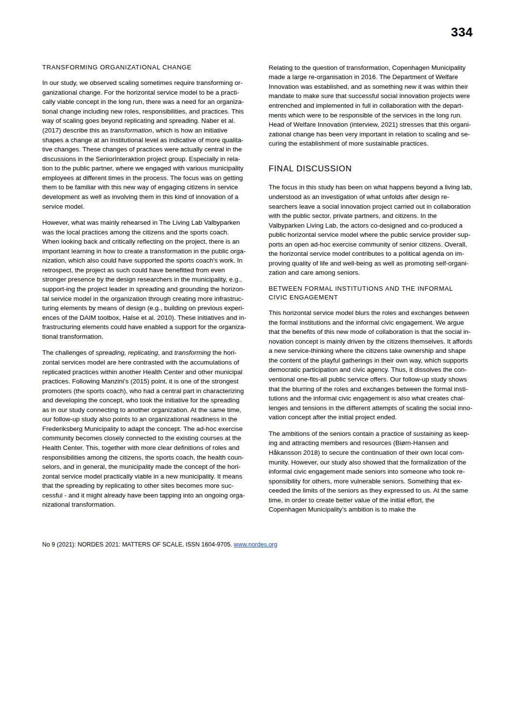334
Transforming organizational change
In our study, we observed scaling sometimes require transforming organizational change. For the horizontal service model to be a practically viable concept in the long run, there was a need for an organizational change including new roles, responsibilities, and practices. This way of scaling goes beyond replicating and spreading. Naber et al. (2017) describe this as transformation, which is how an initiative shapes a change at an institutional level as indicative of more qualitative changes. These changes of practices were actually central in the discussions in the SeniorInteraktion project group. Especially in relation to the public partner, where we engaged with various municipality employees at different times in the process. The focus was on getting them to be familiar with this new way of engaging citizens in service development as well as involving them in this kind of innovation of a service model.
However, what was mainly rehearsed in The Living Lab Valbyparken was the local practices among the citizens and the sports coach. When looking back and critically reflecting on the project, there is an important learning in how to create a transformation in the public organization, which also could have supported the sports coach's work. In retrospect, the project as such could have benefitted from even stronger presence by the design researchers in the municipality, e.g., support-ing the project leader in spreading and grounding the horizontal service model in the organization through creating more infrastructuring elements by means of design (e.g., building on previous experiences of the DAIM toolbox, Halse et al. 2010). These initiatives and infrastructuring elements could have enabled a support for the organizational transformation.
The challenges of spreading, replicating, and transforming the horizontal services model are here contrasted with the accumulations of replicated practices within another Health Center and other municipal practices. Following Manzini's (2015) point, it is one of the strongest promoters (the sports coach), who had a central part in characterizing and developing the concept, who took the initiative for the spreading as in our study connecting to another organization. At the same time, our follow-up study also points to an organizational readiness in the Frederiksberg Municipality to adapt the concept. The ad-hoc exercise community becomes closely connected to the existing courses at the Health Center. This, together with more clear definitions of roles and responsibilities among the citizens, the sports coach, the health counselors, and in general, the municipality made the concept of the horizontal service model practically viable in a new municipality. It means that the spreading by replicating to other sites becomes more successful - and it might already have been tapping into an ongoing organizational transformation.
Relating to the question of transformation, Copenhagen Municipality made a large re-organisation in 2016. The Department of Welfare Innovation was established, and as something new it was within their mandate to make sure that successful social innovation projects were entrenched and implemented in full in collaboration with the departments which were to be responsible of the services in the long run. Head of Welfare Innovation (interview, 2021) stresses that this organizational change has been very important in relation to scaling and securing the establishment of more sustainable practices.
Final discussion
The focus in this study has been on what happens beyond a living lab, understood as an investigation of what unfolds after design researchers leave a social innovation project carried out in collaboration with the public sector, private partners, and citizens. In the Valbyparken Living Lab, the actors co-designed and co-produced a public horizontal service model where the public service provider supports an open ad-hoc exercise community of senior citizens. Overall, the horizontal service model contributes to a political agenda on improving quality of life and well-being as well as promoting self-organization and care among seniors.
Between formal institutions and the informal civic engagement
This horizontal service model blurs the roles and exchanges between the formal institutions and the informal civic engagement. We argue that the benefits of this new mode of collaboration is that the social innovation concept is mainly driven by the citizens themselves. It affords a new service-thinking where the citizens take ownership and shape the content of the playful gatherings in their own way, which supports democratic participation and civic agency. Thus, it dissolves the conventional one-fits-all public service offers. Our follow-up study shows that the blurring of the roles and exchanges between the formal institutions and the informal civic engagement is also what creates challenges and tensions in the different attempts of scaling the social innovation concept after the initial project ended.
The ambitions of the seniors contain a practice of sustaining as keeping and attracting members and resources (Biørn-Hansen and Håkansson 2018) to secure the continuation of their own local community. However, our study also showed that the formalization of the informal civic engagement made seniors into someone who took responsibility for others, more vulnerable seniors. Something that exceeded the limits of the seniors as they expressed to us. At the same time, in order to create better value of the initial effort, the Copenhagen Municipality's ambition is to make the
No 9 (2021): NORDES 2021: MATTERS OF SCALE, ISSN 1604-9705. www.nordes.org